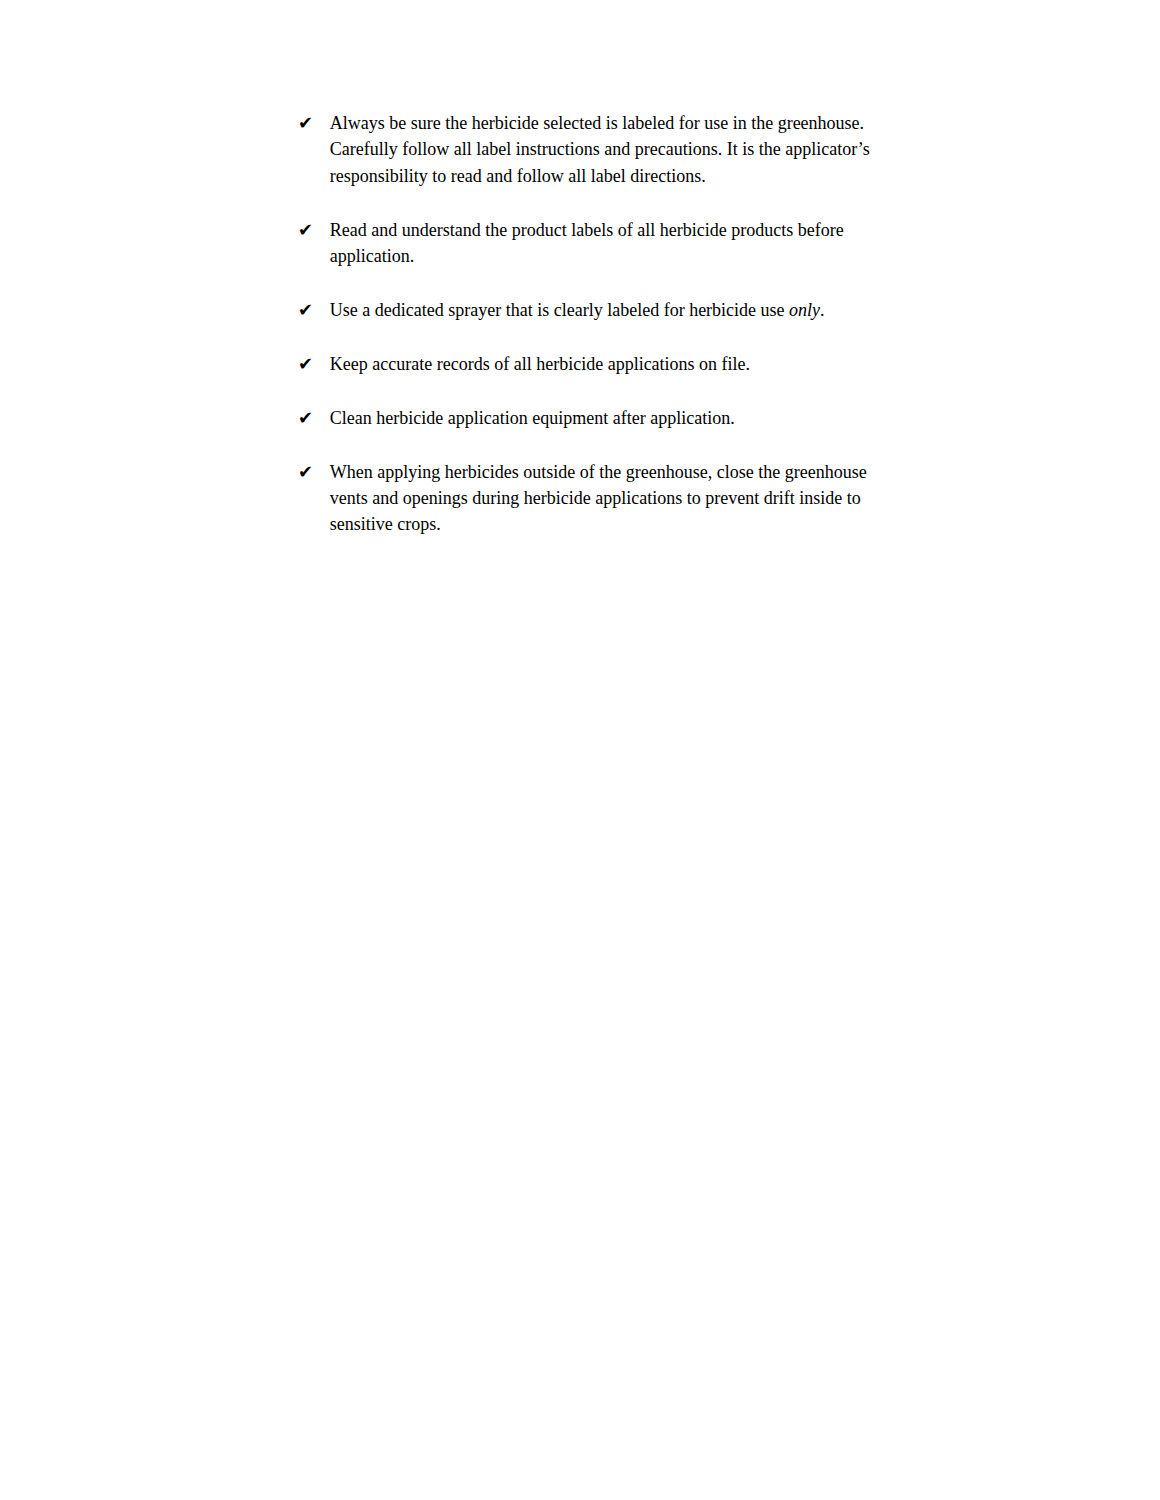Always be sure the herbicide selected is labeled for use in the greenhouse. Carefully follow all label instructions and precautions. It is the applicator’s responsibility to read and follow all label directions.
Read and understand the product labels of all herbicide products before application.
Use a dedicated sprayer that is clearly labeled for herbicide use only.
Keep accurate records of all herbicide applications on file.
Clean herbicide application equipment after application.
When applying herbicides outside of the greenhouse, close the greenhouse vents and openings during herbicide applications to prevent drift inside to sensitive crops.